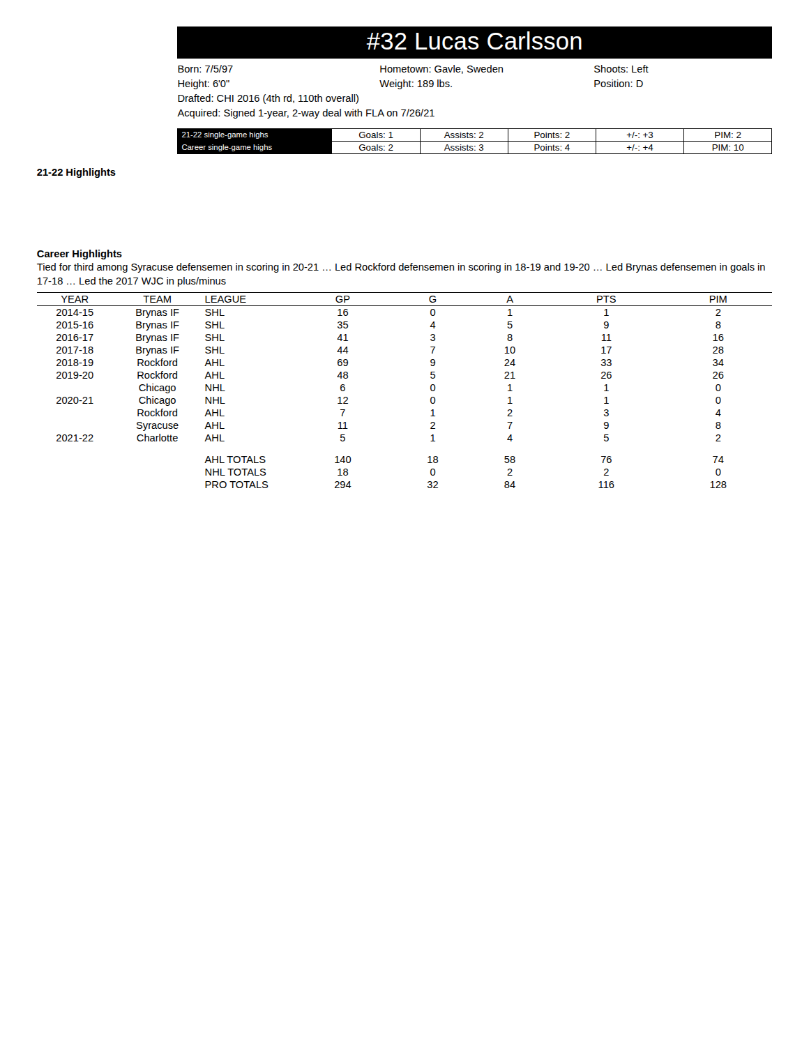#32 Lucas Carlsson
| Born: 7/5/97 | Hometown: Gavle, Sweden | Shoots: Left |
| Height: 6'0" | Weight: 189 lbs. | Position: D |
| Drafted: CHI 2016 (4th rd, 110th overall) |
| Acquired: Signed 1-year, 2-way deal with FLA on 7/26/21 |
| 21-22 single-game highs | Goals: 1 | Assists: 2 | Points: 2 | +/-: +3 | PIM: 2 |
| Career single-game highs | Goals: 2 | Assists: 3 | Points: 4 | +/-: +4 | PIM: 10 |
21-22 Highlights
Career Highlights
Tied for third among Syracuse defensemen in scoring in 20-21 … Led Rockford defensemen in scoring in 18-19 and 19-20 … Led Brynas defensemen in goals in 17-18 … Led the 2017 WJC in plus/minus
| YEAR | TEAM | LEAGUE | GP | G | A | PTS | PIM |
| --- | --- | --- | --- | --- | --- | --- | --- |
| 2014-15 | Brynas IF | SHL | 16 | 0 | 1 | 1 | 2 |
| 2015-16 | Brynas IF | SHL | 35 | 4 | 5 | 9 | 8 |
| 2016-17 | Brynas IF | SHL | 41 | 3 | 8 | 11 | 16 |
| 2017-18 | Brynas IF | SHL | 44 | 7 | 10 | 17 | 28 |
| 2018-19 | Rockford | AHL | 69 | 9 | 24 | 33 | 34 |
| 2019-20 | Rockford | AHL | 48 | 5 | 21 | 26 | 26 |
| | Chicago | NHL | 6 | 0 | 1 | 1 | 0 |
| 2020-21 | Chicago | NHL | 12 | 0 | 1 | 1 | 0 |
| | Rockford | AHL | 7 | 1 | 2 | 3 | 4 |
| | Syracuse | AHL | 11 | 2 | 7 | 9 | 8 |
| 2021-22 | Charlotte | AHL | 5 | 1 | 4 | 5 | 2 |
| | | AHL TOTALS | 140 | 18 | 58 | 76 | 74 |
| | | NHL TOTALS | 18 | 0 | 2 | 2 | 0 |
| | | PRO TOTALS | 294 | 32 | 84 | 116 | 128 |